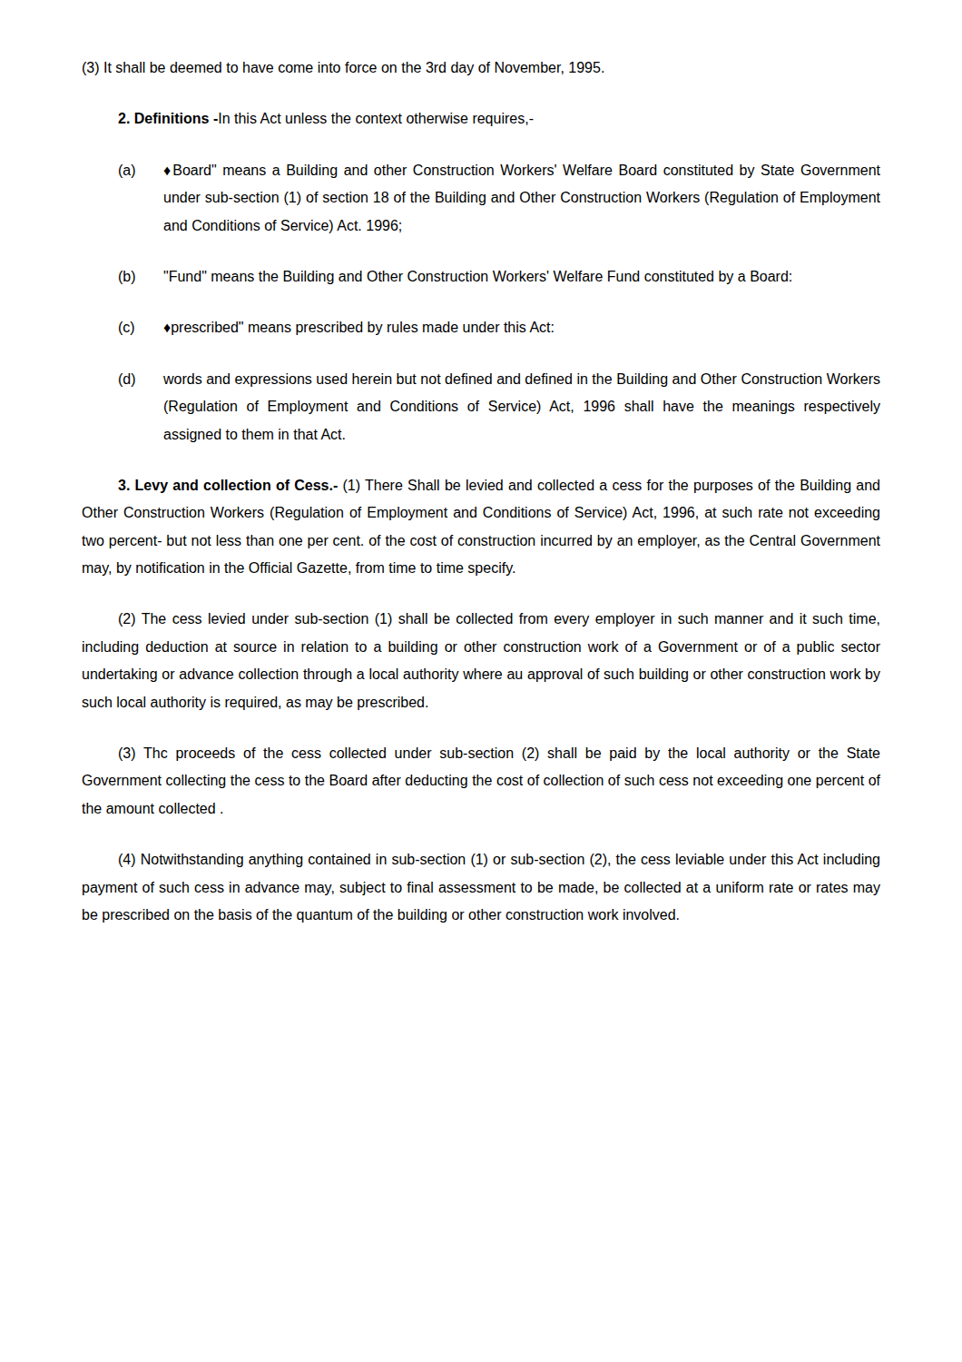(3) It shall be deemed to have come into force on the 3rd day of November, 1995.
2. Definitions -In this Act unless the context otherwise requires,-
(a) ♦Board" means a Building and other Construction Workers' Welfare Board constituted by State Government under sub-section (1) of section 18 of the Building and Other Construction Workers (Regulation of Employment and Conditions of Service) Act. 1996;
(b) "Fund" means the Building and Other Construction Workers' Welfare Fund constituted by a Board:
(c) ♦prescribed" means prescribed by rules made under this Act:
(d) words and expressions used herein but not defined and defined in the Building and Other Construction Workers (Regulation of Employment and Conditions of Service) Act, 1996 shall have the meanings respectively assigned to them in that Act.
3. Levy and collection of Cess.- (1) There Shall be levied and collected a cess for the purposes of the Building and Other Construction Workers (Regulation of Employment and Conditions of Service) Act, 1996, at such rate not exceeding two percent- but not less than one per cent. of the cost of construction incurred by an employer, as the Central Government may, by notification in the Official Gazette, from time to time specify.
(2) The cess levied under sub-section (1) shall be collected from every employer in such manner and it such time, including deduction at source in relation to a building or other construction work of a Government or of a public sector undertaking or advance collection through a local authority where au approval of such building or other construction work by such local authority is required, as may be prescribed.
(3) Thc proceeds of the cess collected under sub-section (2) shall be paid by the local authority or the State Government collecting the cess to the Board after deducting the cost of collection of such cess not exceeding one percent of the amount collected .
(4) Notwithstanding anything contained in sub-section (1) or sub-section (2), the cess leviable under this Act including payment of such cess in advance may, subject to final assessment to be made, be collected at a uniform rate or rates may be prescribed on the basis of the quantum of the building or other construction work involved.